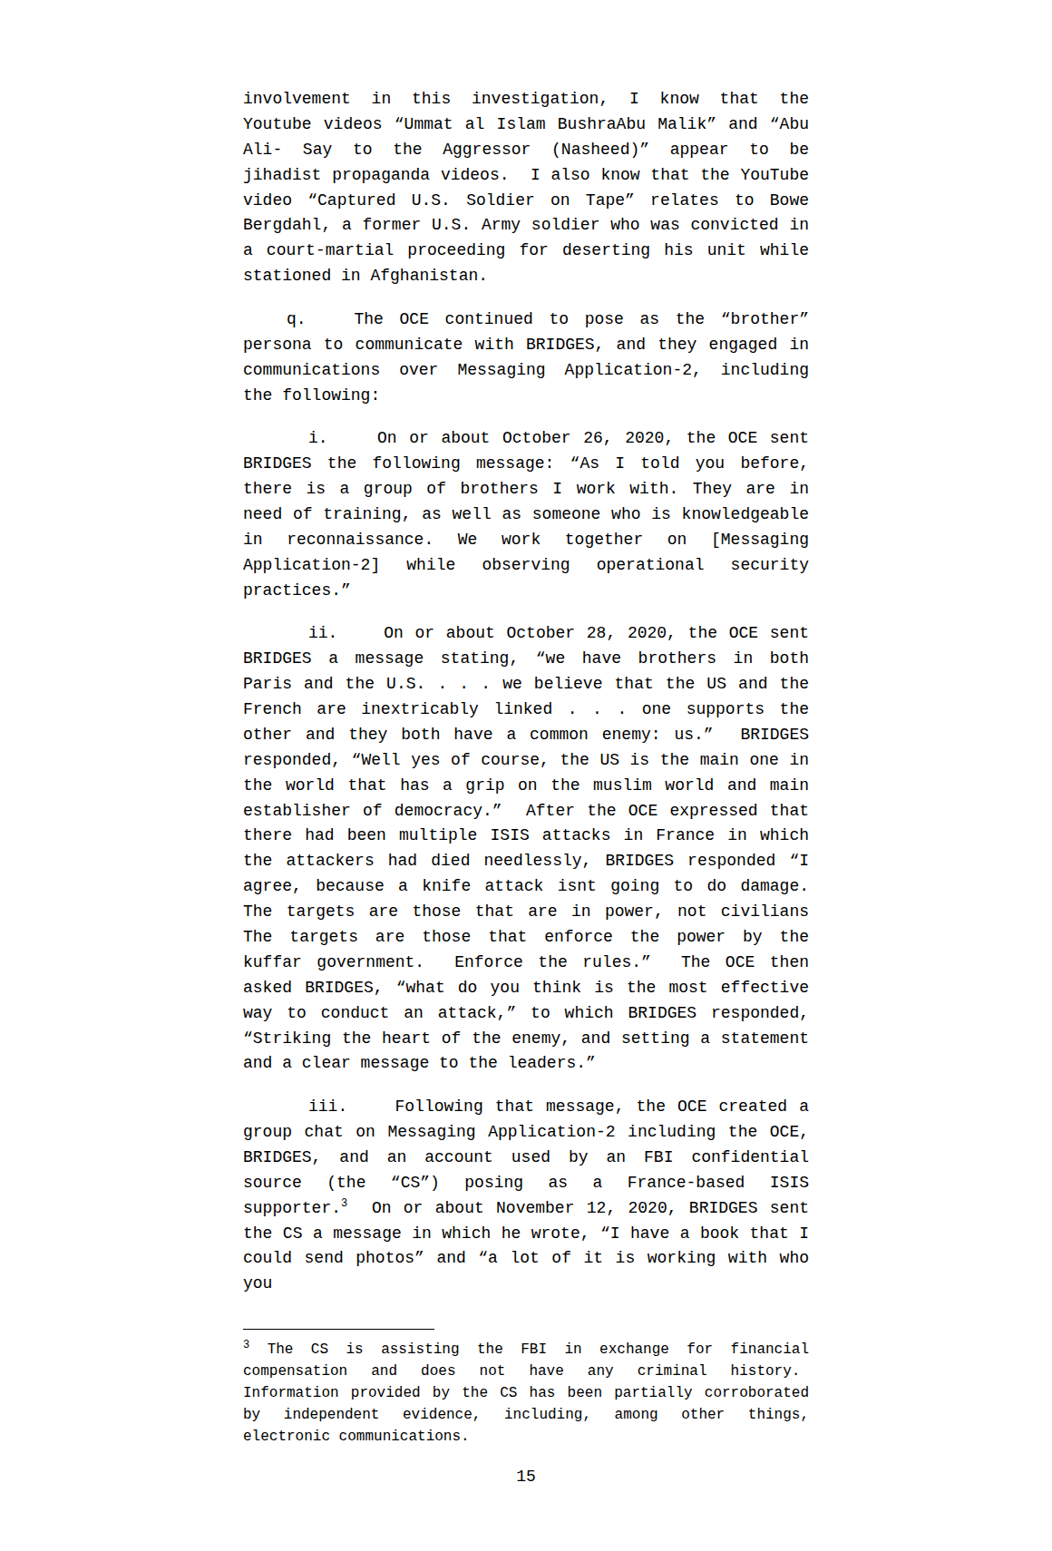involvement in this investigation, I know that the Youtube videos “Ummat al Islam BushraAbu Malik” and “Abu Ali- Say to the Aggressor (Nasheed)” appear to be jihadist propaganda videos. I also know that the YouTube video “Captured U.S. Soldier on Tape” relates to Bowe Bergdahl, a former U.S. Army soldier who was convicted in a court-martial proceeding for deserting his unit while stationed in Afghanistan.
q. The OCE continued to pose as the “brother” persona to communicate with BRIDGES, and they engaged in communications over Messaging Application-2, including the following:
i. On or about October 26, 2020, the OCE sent BRIDGES the following message: “As I told you before, there is a group of brothers I work with. They are in need of training, as well as someone who is knowledgeable in reconnaissance. We work together on [Messaging Application-2] while observing operational security practices.”
ii. On or about October 28, 2020, the OCE sent BRIDGES a message stating, “we have brothers in both Paris and the U.S. . . . we believe that the US and the French are inextricably linked . . . one supports the other and they both have a common enemy: us.” BRIDGES responded, “Well yes of course, the US is the main one in the world that has a grip on the muslim world and main establisher of democracy.” After the OCE expressed that there had been multiple ISIS attacks in France in which the attackers had died needlessly, BRIDGES responded “I agree, because a knife attack isnt going to do damage. The targets are those that are in power, not civilians The targets are those that enforce the power by the kuffar government. Enforce the rules.” The OCE then asked BRIDGES, “what do you think is the most effective way to conduct an attack,” to which BRIDGES responded, “Striking the heart of the enemy, and setting a statement and a clear message to the leaders.”
iii. Following that message, the OCE created a group chat on Messaging Application-2 including the OCE, BRIDGES, and an account used by an FBI confidential source (the “CS”) posing as a France-based ISIS supporter.3 On or about November 12, 2020, BRIDGES sent the CS a message in which he wrote, “I have a book that I could send photos” and “a lot of it is working with who you
3 The CS is assisting the FBI in exchange for financial compensation and does not have any criminal history. Information provided by the CS has been partially corroborated by independent evidence, including, among other things, electronic communications.
15